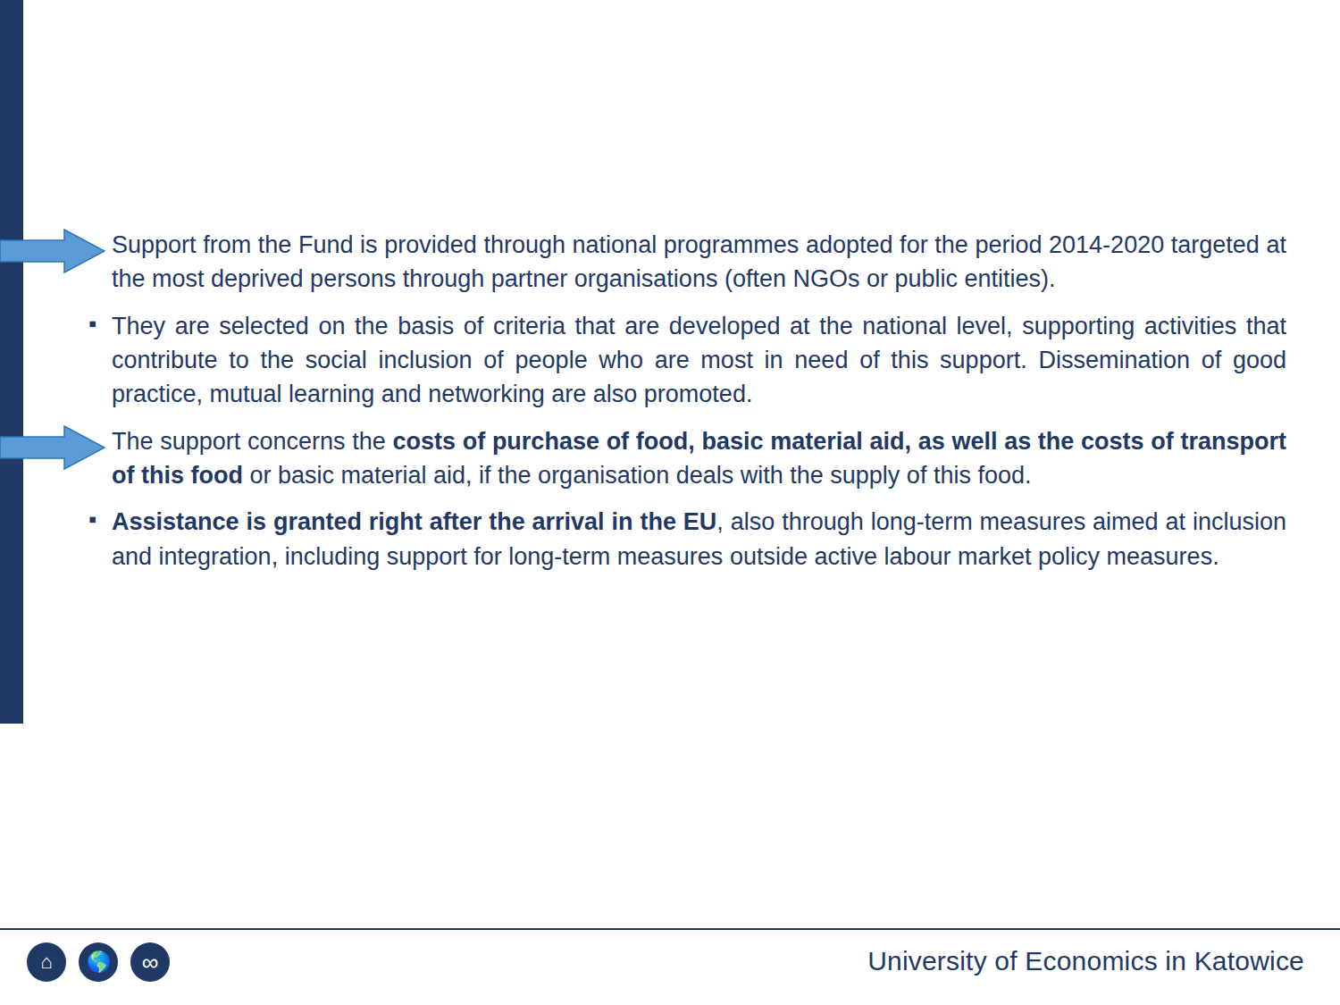Support from the Fund is provided through national programmes adopted for the period 2014-2020 targeted at the most deprived persons through partner organisations (often NGOs or public entities).
They are selected on the basis of criteria that are developed at the national level, supporting activities that contribute to the social inclusion of people who are most in need of this support. Dissemination of good practice, mutual learning and networking are also promoted.
The support concerns the costs of purchase of food, basic material aid, as well as the costs of transport of this food or basic material aid, if the organisation deals with the supply of this food.
Assistance is granted right after the arrival in the EU, also through long-term measures aimed at inclusion and integration, including support for long-term measures outside active labour market policy measures.
⌂
🌎
∞
University of Economics in Katowice